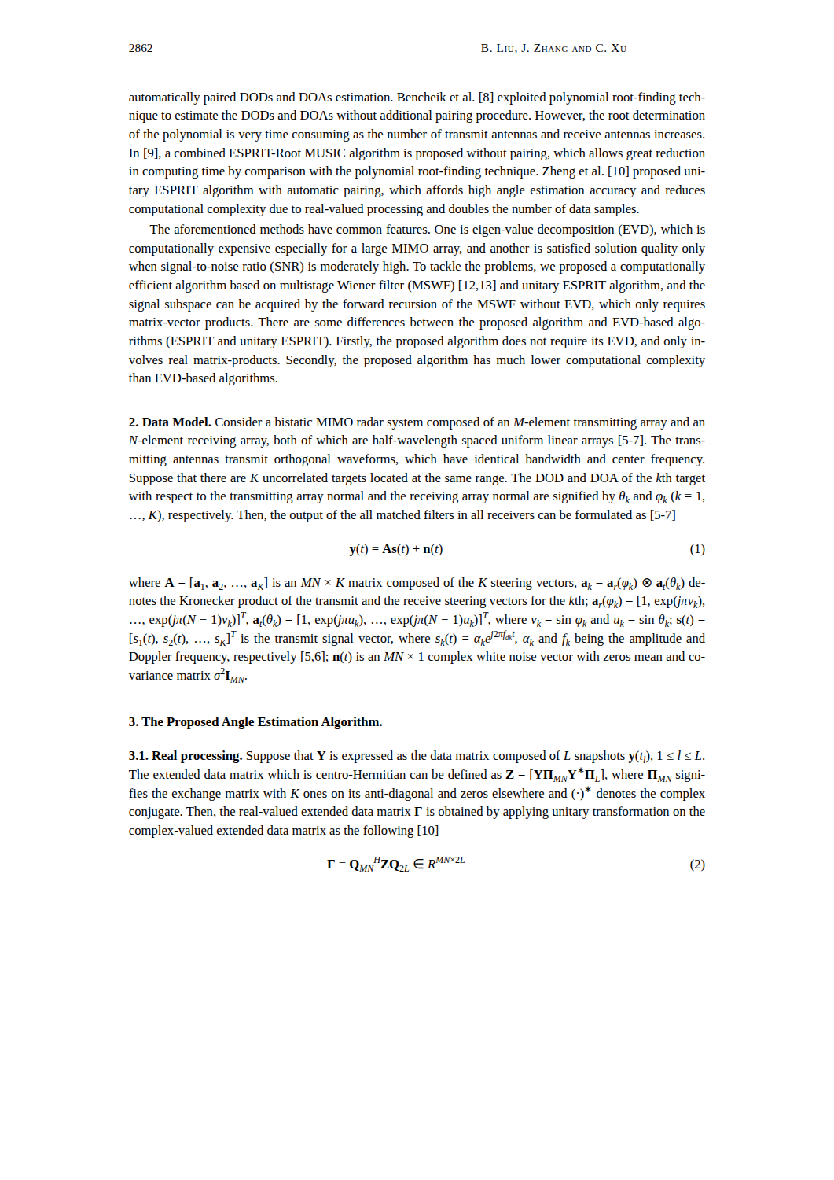2862 B. Liu, J. Zhang and C. Xu
automatically paired DODs and DOAs estimation. Bencheik et al. [8] exploited polynomial root-finding technique to estimate the DODs and DOAs without additional pairing procedure. However, the root determination of the polynomial is very time consuming as the number of transmit antennas and receive antennas increases. In [9], a combined ESPRIT-Root MUSIC algorithm is proposed without pairing, which allows great reduction in computing time by comparison with the polynomial root-finding technique. Zheng et al. [10] proposed unitary ESPRIT algorithm with automatic pairing, which affords high angle estimation accuracy and reduces computational complexity due to real-valued processing and doubles the number of data samples.
The aforementioned methods have common features. One is eigen-value decomposition (EVD), which is computationally expensive especially for a large MIMO array, and another is satisfied solution quality only when signal-to-noise ratio (SNR) is moderately high. To tackle the problems, we proposed a computationally efficient algorithm based on multistage Wiener filter (MSWF) [12,13] and unitary ESPRIT algorithm, and the signal subspace can be acquired by the forward recursion of the MSWF without EVD, which only requires matrix-vector products. There are some differences between the proposed algorithm and EVD-based algorithms (ESPRIT and unitary ESPRIT). Firstly, the proposed algorithm does not require its EVD, and only involves real matrix-products. Secondly, the proposed algorithm has much lower computational complexity than EVD-based algorithms.
2. Data Model.
Consider a bistatic MIMO radar system composed of an M-element transmitting array and an N-element receiving array, both of which are half-wavelength spaced uniform linear arrays [5-7]. The transmitting antennas transmit orthogonal waveforms, which have identical bandwidth and center frequency. Suppose that there are K uncorrelated targets located at the same range. The DOD and DOA of the kth target with respect to the transmitting array normal and the receiving array normal are signified by θk and φk (k = 1, …, K), respectively. Then, the output of the all matched filters in all receivers can be formulated as [5-7]
y(t) = As(t) + n(t) (1)
where A = [a1, a2, …, aK] is an MN × K matrix composed of the K steering vectors, ak = ar(φk) ⊗ at(θk) denotes the Kronecker product of the transmit and the receive steering vectors for the kth; ar(φk) = [1, exp(jπvk), …, exp(jπ(N − 1)vk)]T, at(θk) = [1, exp(jπuk), …, exp(jπ(N − 1)uk)]T, where vk = sin φk and uk = sin θk; s(t) = [s1(t), s2(t), …, sK]T is the transmit signal vector, where sk(t) = αkej2πfdkt, αk and fk being the amplitude and Doppler frequency, respectively [5,6]; n(t) is an MN × 1 complex white noise vector with zeros mean and covariance matrix σ2IMN.
3. The Proposed Angle Estimation Algorithm.
3.1. Real processing.
Suppose that Y is expressed as the data matrix composed of L snapshots y(tl), 1 ≤ l ≤ L. The extended data matrix which is centro-Hermitian can be defined as Z = [YΠMNY∗ΠL], where ΠMN signifies the exchange matrix with K ones on its anti-diagonal and zeros elsewhere and (·)∗ denotes the complex conjugate. Then, the real-valued extended data matrix Γ is obtained by applying unitary transformation on the complex-valued extended data matrix as the following [10]
Γ = QMNHZQ2L ∈ RMN×2L (2)